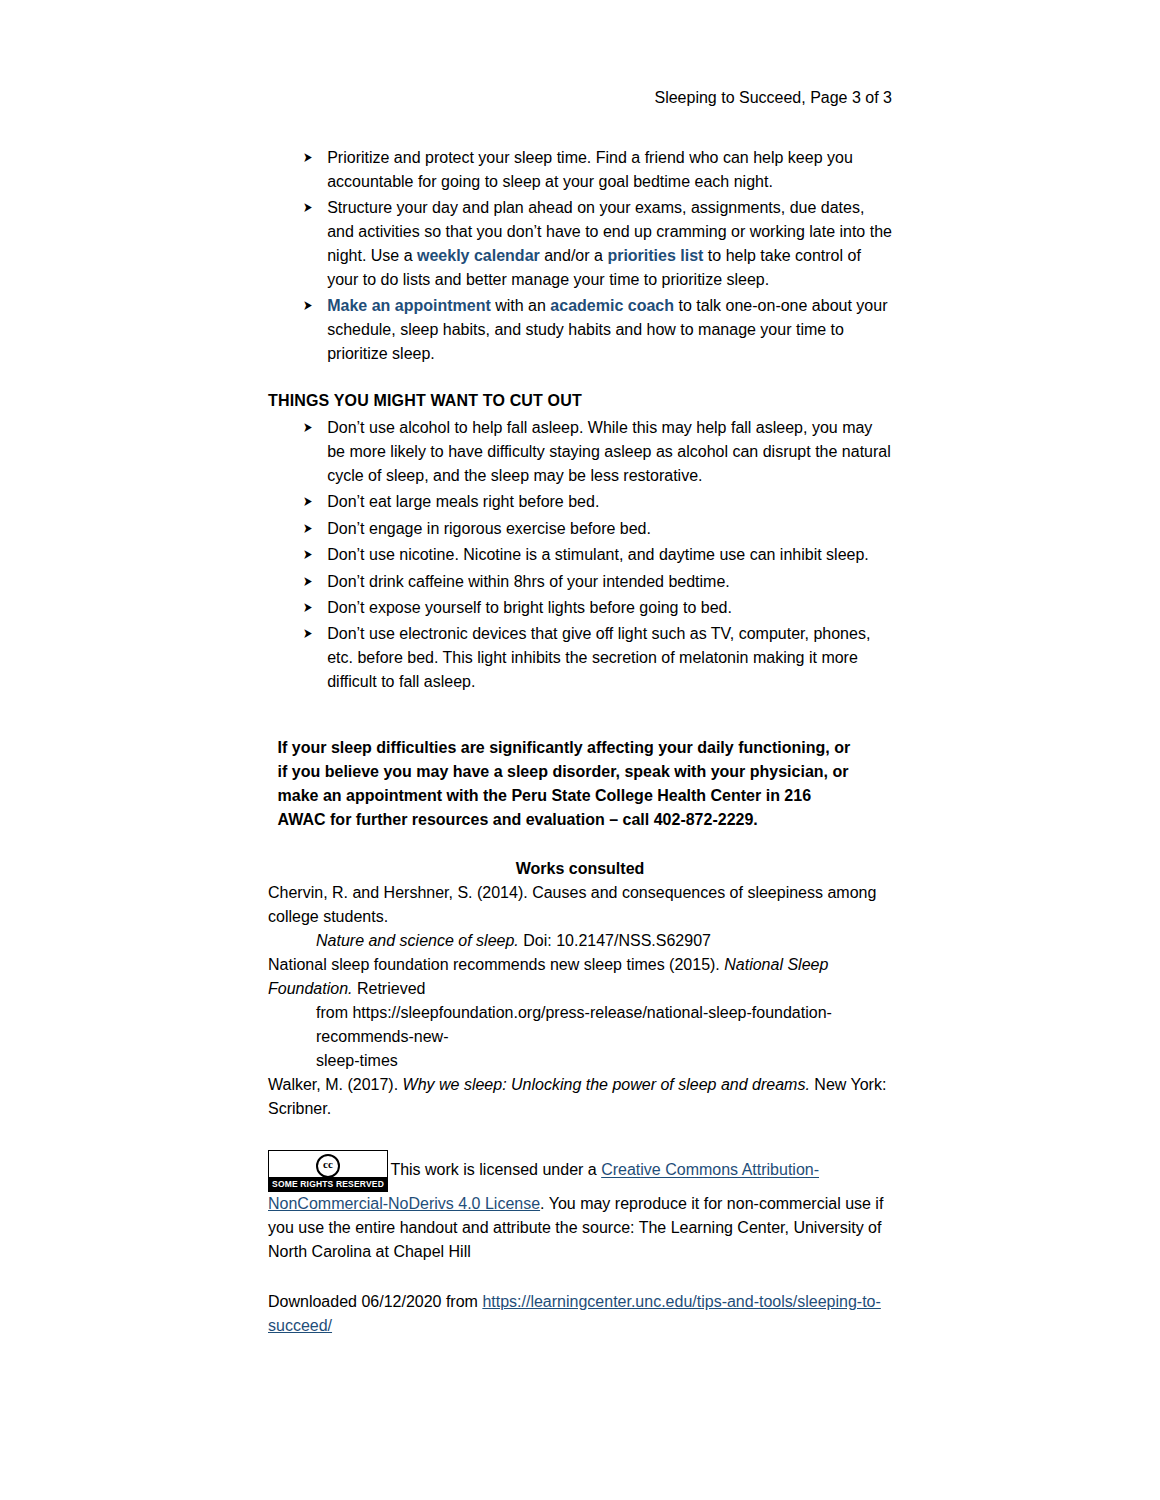Sleeping to Succeed, Page 3 of 3
Prioritize and protect your sleep time. Find a friend who can help keep you accountable for going to sleep at your goal bedtime each night.
Structure your day and plan ahead on your exams, assignments, due dates, and activities so that you don’t have to end up cramming or working late into the night. Use a weekly calendar and/or a priorities list to help take control of your to do lists and better manage your time to prioritize sleep.
Make an appointment with an academic coach to talk one-on-one about your schedule, sleep habits, and study habits and how to manage your time to prioritize sleep.
THINGS YOU MIGHT WANT TO CUT OUT
Don’t use alcohol to help fall asleep. While this may help fall asleep, you may be more likely to have difficulty staying asleep as alcohol can disrupt the natural cycle of sleep, and the sleep may be less restorative.
Don’t eat large meals right before bed.
Don’t engage in rigorous exercise before bed.
Don’t use nicotine. Nicotine is a stimulant, and daytime use can inhibit sleep.
Don’t drink caffeine within 8hrs of your intended bedtime.
Don’t expose yourself to bright lights before going to bed.
Don’t use electronic devices that give off light such as TV, computer, phones, etc. before bed. This light inhibits the secretion of melatonin making it more difficult to fall asleep.
If your sleep difficulties are significantly affecting your daily functioning, or if you believe you may have a sleep disorder, speak with your physician, or make an appointment with the Peru State College Health Center in 216 AWAC for further resources and evaluation – call 402-872-2229.
Works consulted
Chervin, R. and Hershner, S. (2014). Causes and consequences of sleepiness among college students. Nature and science of sleep. Doi: 10.2147/NSS.S62907
National sleep foundation recommends new sleep times (2015). National Sleep Foundation. Retrieved from https://sleepfoundation.org/press-release/national-sleep-foundation-recommends-new- sleep-times
Walker, M. (2017). Why we sleep: Unlocking the power of sleep and dreams. New York: Scribner.
cc SOME RIGHTS RESERVED This work is licensed under a Creative Commons Attribution-NonCommercial-NoDerivs 4.0 License. You may reproduce it for non-commercial use if you use the entire handout and attribute the source: The Learning Center, University of North Carolina at Chapel Hill
Downloaded 06/12/2020 from https://learningcenter.unc.edu/tips-and-tools/sleeping-to-succeed/